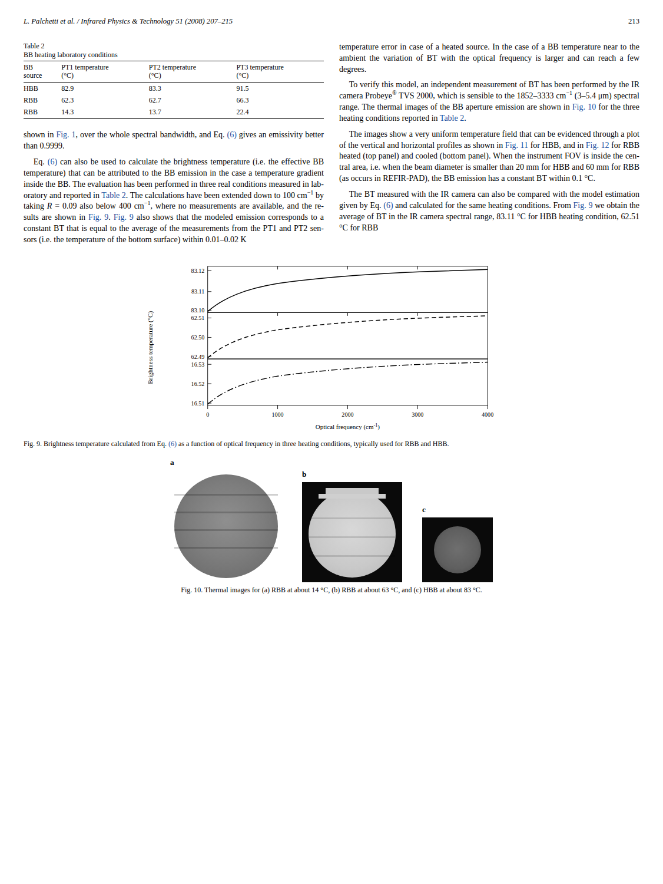L. Palchetti et al. / Infrared Physics & Technology 51 (2008) 207–215 213
Table 2 BB heating laboratory conditions
| BB source | PT1 temperature (°C) | PT2 temperature (°C) | PT3 temperature (°C) |
| --- | --- | --- | --- |
| HBB | 82.9 | 83.3 | 91.5 |
| RBB | 62.3 | 62.7 | 66.3 |
| RBB | 14.3 | 13.7 | 22.4 |
shown in Fig. 1, over the whole spectral bandwidth, and Eq. (6) gives an emissivity better than 0.9999.
Eq. (6) can also be used to calculate the brightness temperature (i.e. the effective BB temperature) that can be attributed to the BB emission in the case a temperature gradient inside the BB. The evaluation has been performed in three real conditions measured in laboratory and reported in Table 2. The calculations have been extended down to 100 cm−1 by taking R = 0.09 also below 400 cm−1, where no measurements are available, and the results are shown in Fig. 9. Fig. 9 also shows that the modeled emission corresponds to a constant BT that is equal to the average of the measurements from the PT1 and PT2 sensors (i.e. the temperature of the bottom surface) within 0.01–0.02 K
temperature error in case of a heated source. In the case of a BB temperature near to the ambient the variation of BT with the optical frequency is larger and can reach a few degrees.
To verify this model, an independent measurement of BT has been performed by the IR camera Probeye® TVS 2000, which is sensible to the 1852–3333 cm−1 (3–5.4 μm) spectral range. The thermal images of the BB aperture emission are shown in Fig. 10 for the three heating conditions reported in Table 2.
The images show a very uniform temperature field that can be evidenced through a plot of the vertical and horizontal profiles as shown in Fig. 11 for HBB, and in Fig. 12 for RBB heated (top panel) and cooled (bottom panel). When the instrument FOV is inside the central area, i.e. when the beam diameter is smaller than 20 mm for HBB and 60 mm for RBB (as occurs in REFIR-PAD), the BB emission has a constant BT within 0.1 °C.
The BT measured with the IR camera can also be compared with the model estimation given by Eq. (6) and calculated for the same heating conditions. From Fig. 9 we obtain the average of BT in the IR camera spectral range, 83.11 °C for HBB heating condition, 62.51 °C for RBB
Brightness temperature (°C) 83.12 83.11 83.10 62.51 62.50 62.49 16.53 16.52 16.51 0 1000 2000 3000 4000 Optical frequency (cm-1)
Fig. 9. Brightness temperature calculated from Eq. (6) as a function of optical frequency in three heating conditions, typically used for RBB and HBB.
a
b
c
Fig. 10. Thermal images for (a) RBB at about 14 °C, (b) RBB at about 63 °C, and (c) HBB at about 83 °C.